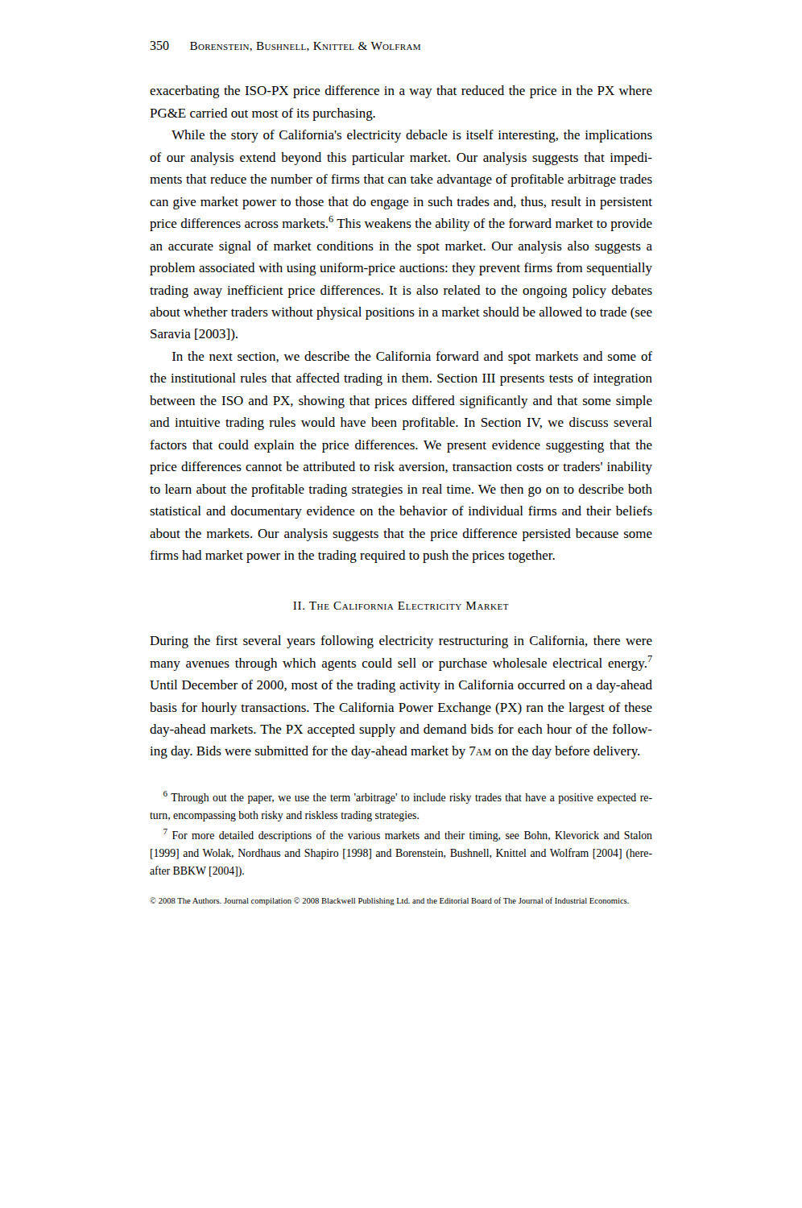350 Borenstein, Bushnell, Knittel & Wolfram
exacerbating the ISO-PX price difference in a way that reduced the price in the PX where PG&E carried out most of its purchasing.
While the story of California's electricity debacle is itself interesting, the implications of our analysis extend beyond this particular market. Our analysis suggests that impediments that reduce the number of firms that can take advantage of profitable arbitrage trades can give market power to those that do engage in such trades and, thus, result in persistent price differences across markets.6 This weakens the ability of the forward market to provide an accurate signal of market conditions in the spot market. Our analysis also suggests a problem associated with using uniform-price auctions: they prevent firms from sequentially trading away inefficient price differences. It is also related to the ongoing policy debates about whether traders without physical positions in a market should be allowed to trade (see Saravia [2003]).
In the next section, we describe the California forward and spot markets and some of the institutional rules that affected trading in them. Section III presents tests of integration between the ISO and PX, showing that prices differed significantly and that some simple and intuitive trading rules would have been profitable. In Section IV, we discuss several factors that could explain the price differences. We present evidence suggesting that the price differences cannot be attributed to risk aversion, transaction costs or traders' inability to learn about the profitable trading strategies in real time. We then go on to describe both statistical and documentary evidence on the behavior of individual firms and their beliefs about the markets. Our analysis suggests that the price difference persisted because some firms had market power in the trading required to push the prices together.
II. The California Electricity Market
During the first several years following electricity restructuring in California, there were many avenues through which agents could sell or purchase wholesale electrical energy.7 Until December of 2000, most of the trading activity in California occurred on a day-ahead basis for hourly transactions. The California Power Exchange (PX) ran the largest of these day-ahead markets. The PX accepted supply and demand bids for each hour of the following day. Bids were submitted for the day-ahead market by 7am on the day before delivery.
6 Through out the paper, we use the term 'arbitrage' to include risky trades that have a positive expected return, encompassing both risky and riskless trading strategies.
7 For more detailed descriptions of the various markets and their timing, see Bohn, Klevorick and Stalon [1999] and Wolak, Nordhaus and Shapiro [1998] and Borenstein, Bushnell, Knittel and Wolfram [2004] (hereafter BBKW [2004]).
© 2008 The Authors. Journal compilation © 2008 Blackwell Publishing Ltd. and the Editorial Board of The Journal of Industrial Economics.